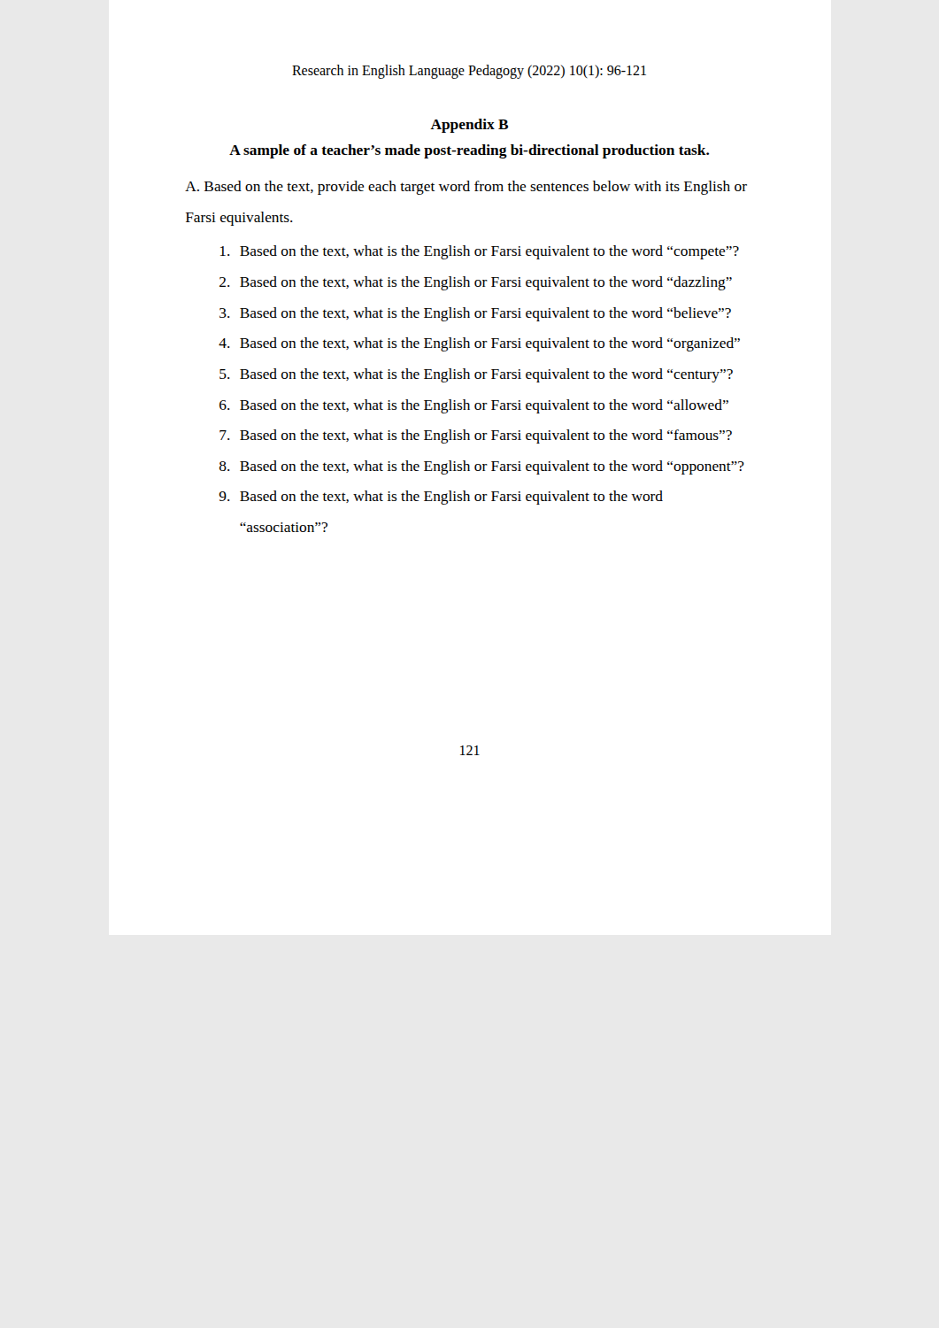Research in English Language Pedagogy (2022) 10(1): 96-121
Appendix B
A sample of a teacher’s made post-reading bi-directional production task.
A. Based on the text, provide each target word from the sentences below with its English or Farsi equivalents.
Based on the text, what is the English or Farsi equivalent to the word “compete”?
Based on the text, what is the English or Farsi equivalent to the word “dazzling”
Based on the text, what is the English or Farsi equivalent to the word “believe”?
Based on the text, what is the English or Farsi equivalent to the word “organized”
Based on the text, what is the English or Farsi equivalent to the word “century”?
Based on the text, what is the English or Farsi equivalent to the word “allowed”
Based on the text, what is the English or Farsi equivalent to the word “famous”?
Based on the text, what is the English or Farsi equivalent to the word “opponent”?
Based on the text, what is the English or Farsi equivalent to the word “association”?
121